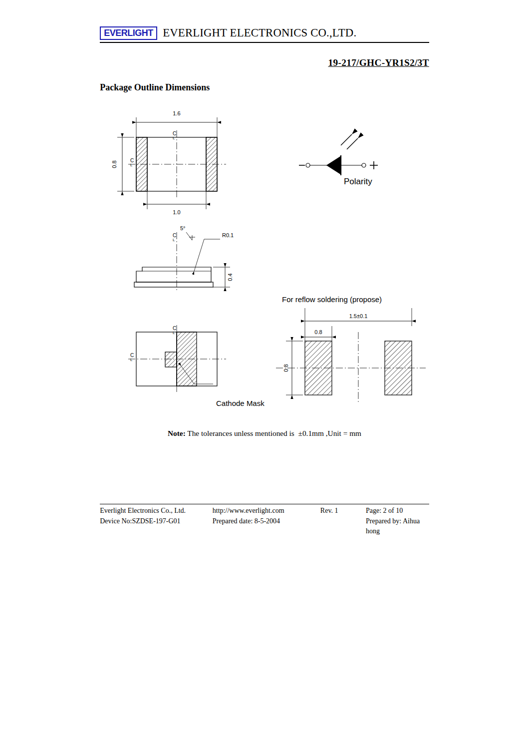EVERLIGHT
EVERLIGHT ELECTRONICS CO.,LTD.
19-217/GHC-YR1S2/3T
Package Outline Dimensions
1.6 0.8 C L C L 1.0 Polarity 5° R0.1 C L 0.4 C L C L Cathode Mask For reflow soldering (propose) 1.5±0.1 0.8 0.8
Note: The tolerances unless mentioned is ±0.1mm ,Unit = mm
Everlight Electronics Co., Ltd.
http://www.everlight.com
Rev. 1
Page: 2 of 10
Device No:SZDSE-197-G01
Prepared date: 8-5-2004
Prepared by: Aihua hong